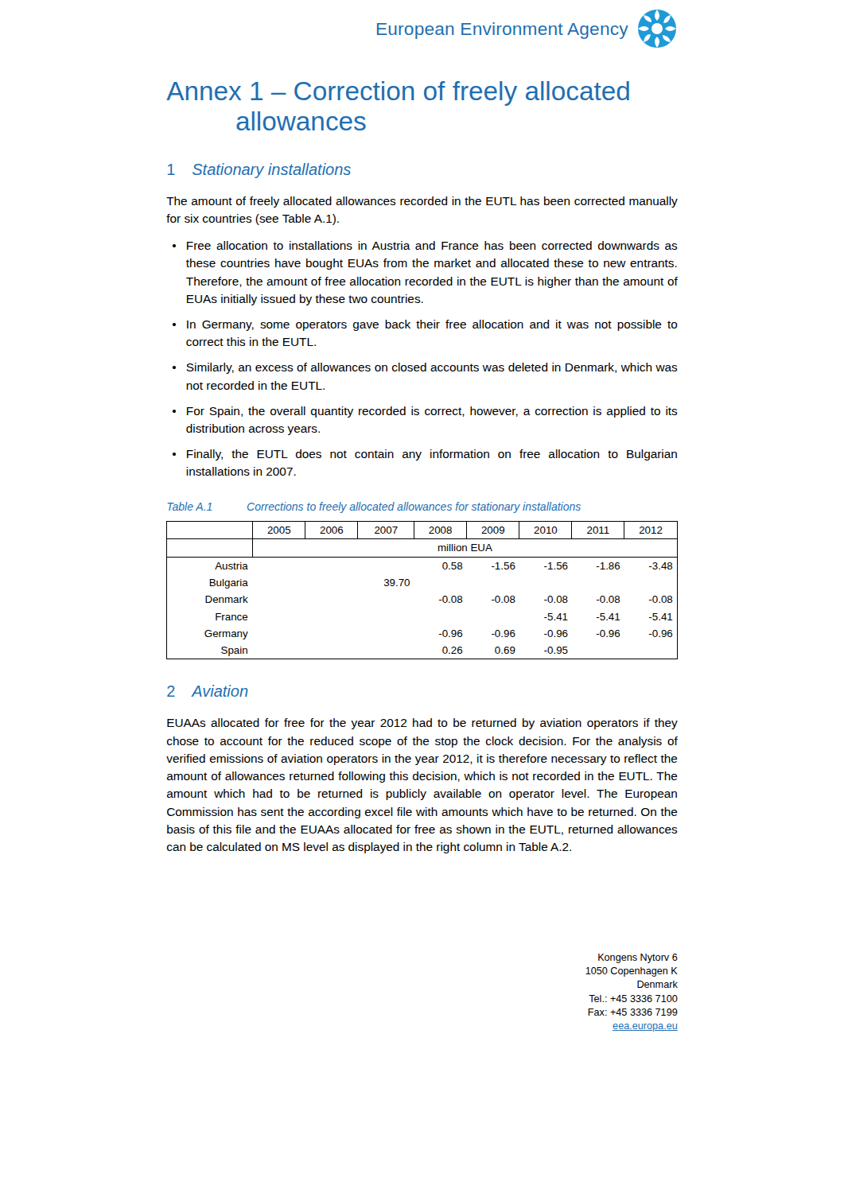European Environment Agency
Annex 1 – Correction of freely allocatedallowances
1 Stationary installations
The amount of freely allocated allowances recorded in the EUTL has been corrected manually for six countries (see Table A.1).
Free allocation to installations in Austria and France has been corrected downwards as these countries have bought EUAs from the market and allocated these to new entrants. Therefore, the amount of free allocation recorded in the EUTL is higher than the amount of EUAs initially issued by these two countries.
In Germany, some operators gave back their free allocation and it was not possible to correct this in the EUTL.
Similarly, an excess of allowances on closed accounts was deleted in Denmark, which was not recorded in the EUTL.
For Spain, the overall quantity recorded is correct, however, a correction is applied to its distribution across years.
Finally, the EUTL does not contain any information on free allocation to Bulgarian installations in 2007.
Table A.1 Corrections to freely allocated allowances for stationary installations
| | 2005 | 2006 | 2007 | 2008 | 2009 | 2010 | 2011 | 2012 |
| --- | --- | --- | --- | --- | --- | --- | --- | --- |
| | million EUA |
| Austria | | | | 0.58 | -1.56 | -1.56 | -1.86 | -3.48 |
| Bulgaria | | | 39.70 | | | | | |
| Denmark | | | | -0.08 | -0.08 | -0.08 | -0.08 | -0.08 |
| France | | | | | | -5.41 | -5.41 | -5.41 |
| Germany | | | | -0.96 | -0.96 | -0.96 | -0.96 | -0.96 |
| Spain | | | | 0.26 | 0.69 | -0.95 | | |
2 Aviation
EUAAs allocated for free for the year 2012 had to be returned by aviation operators if they chose to account for the reduced scope of the stop the clock decision. For the analysis of verified emissions of aviation operators in the year 2012, it is therefore necessary to reflect the amount of allowances returned following this decision, which is not recorded in the EUTL. The amount which had to be returned is publicly available on operator level. The European Commission has sent the according excel file with amounts which have to be returned. On the basis of this file and the EUAAs allocated for free as shown in the EUTL, returned allowances can be calculated on MS level as displayed in the right column in Table A.2.
Kongens Nytorv 6
1050 Copenhagen K
Denmark
Tel.: +45 3336 7100
Fax: +45 3336 7199
eea.europa.eu